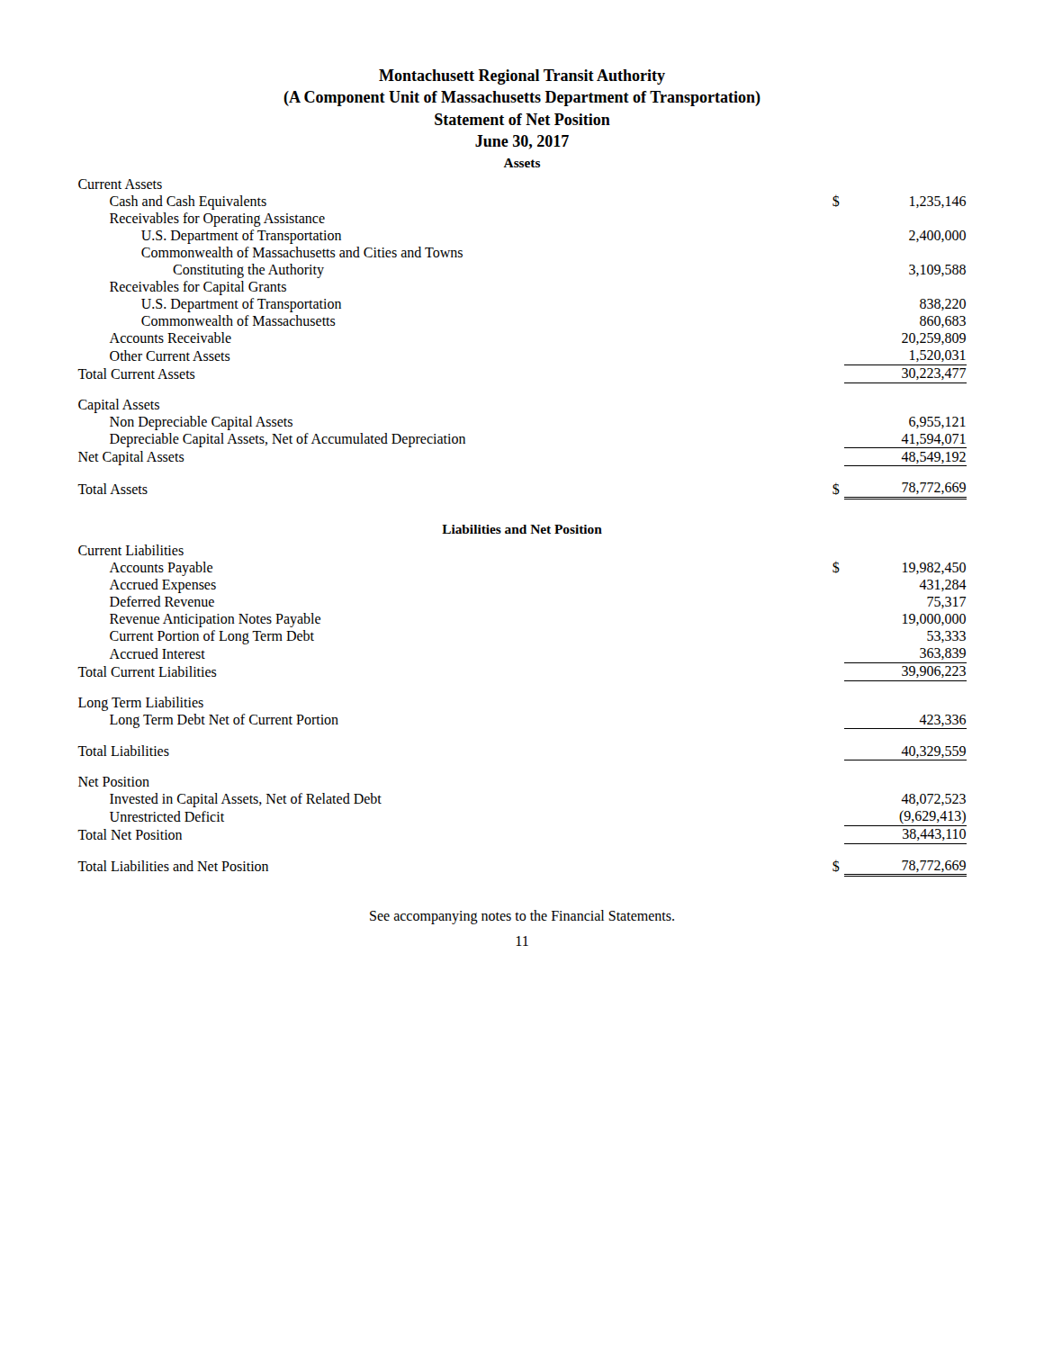Montachusett Regional Transit Authority
(A Component Unit of Massachusetts Department of Transportation)
Statement of Net Position
June 30, 2017
Assets
| Current Assets | | |
| Cash and Cash Equivalents | $ | 1,235,146 |
| Receivables for Operating Assistance | | |
| U.S. Department of Transportation | | 2,400,000 |
| Commonwealth of Massachusetts and Cities and Towns | | |
| Constituting the Authority | | 3,109,588 |
| Receivables for Capital Grants | | |
| U.S. Department of Transportation | | 838,220 |
| Commonwealth of Massachusetts | | 860,683 |
| Accounts Receivable | | 20,259,809 |
| Other Current Assets | | 1,520,031 |
| Total Current Assets | | 30,223,477 |
| Capital Assets | | |
| Non Depreciable Capital Assets | | 6,955,121 |
| Depreciable Capital Assets, Net of Accumulated Depreciation | | 41,594,071 |
| Net Capital Assets | | 48,549,192 |
| Total Assets | $ | 78,772,669 |
Liabilities and Net Position
| Current Liabilities | | |
| Accounts Payable | $ | 19,982,450 |
| Accrued Expenses | | 431,284 |
| Deferred Revenue | | 75,317 |
| Revenue Anticipation Notes Payable | | 19,000,000 |
| Current Portion of Long Term Debt | | 53,333 |
| Accrued Interest | | 363,839 |
| Total Current Liabilities | | 39,906,223 |
| Long Term Liabilities | | |
| Long Term Debt Net of Current Portion | | 423,336 |
| Total Liabilities | | 40,329,559 |
| Net Position | | |
| Invested in Capital Assets, Net of Related Debt | | 48,072,523 |
| Unrestricted Deficit | | (9,629,413) |
| Total Net Position | | 38,443,110 |
| Total Liabilities and Net Position | $ | 78,772,669 |
See accompanying notes to the Financial Statements.
11